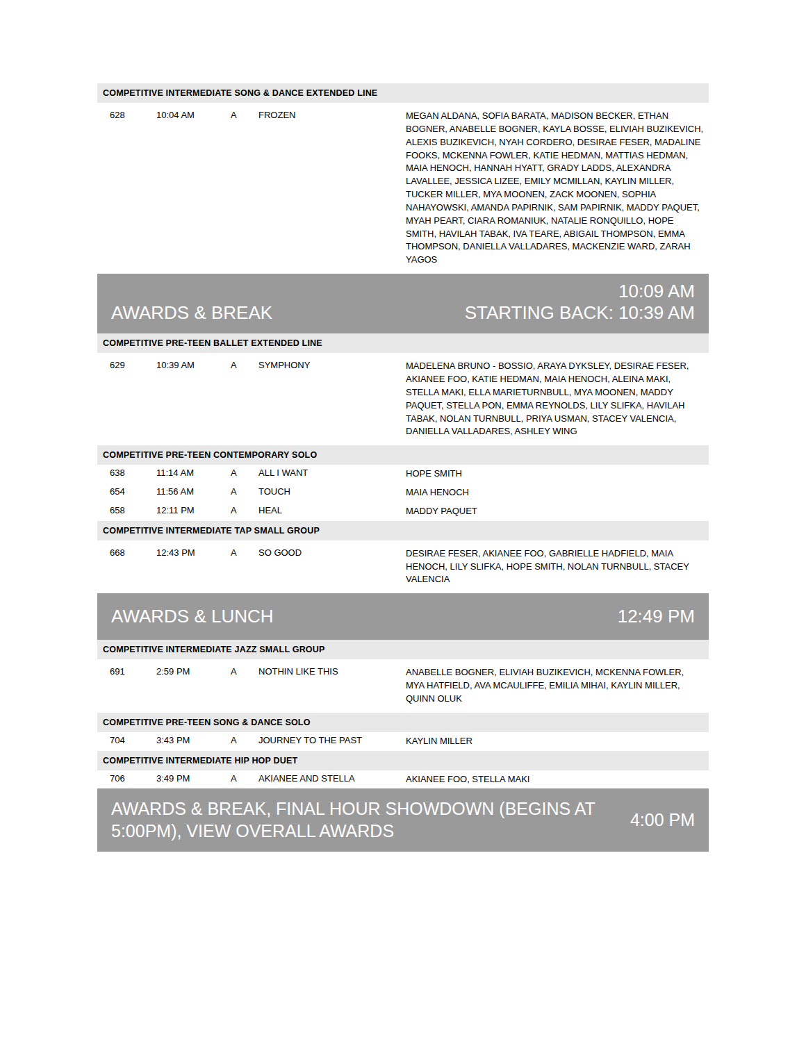| COMPETITIVE INTERMEDIATE SONG & DANCE EXTENDED LINE |
| 628 | 10:04 AM | A | FROZEN | MEGAN ALDANA, SOFIA BARATA, MADISON BECKER, ETHAN BOGNER, ANABELLE BOGNER, KAYLA BOSSE, ELIVIAH BUZIKEVICH, ALEXIS BUZIKEVICH, NYAH CORDERO, DESIRAE FESER, MADALINE FOOKS, MCKENNA FOWLER, KATIE HEDMAN, MATTIAS HEDMAN, MAIA HENOCH, HANNAH HYATT, GRADY LADDS, ALEXANDRA LAVALLEE, JESSICA LIZEE, EMILY MCMILLAN, KAYLIN MILLER, TUCKER MILLER, MYA MOONEN, ZACK MOONEN, SOPHIA NAHAYOWSKI, AMANDA PAPIRNIK, SAM PAPIRNIK, MADDY PAQUET, MYAH PEART, CIARA ROMANIUK, NATALIE RONQUILLO, HOPE SMITH, HAVILAH TABAK, IVA TEARE, ABIGAIL THOMPSON, EMMA THOMPSON, DANIELLA VALLADARES, MACKENZIE WARD, ZARAH YAGOS |
10:09 AM
AWARDS & BREAK
STARTING BACK: 10:39 AM
| COMPETITIVE PRE-TEEN BALLET EXTENDED LINE |
| 629 | 10:39 AM | A | SYMPHONY | MADELENA BRUNO - BOSSIO, ARAYA DYKSLEY, DESIRAE FESER, AKIANEE FOO, KATIE HEDMAN, MAIA HENOCH, ALEINA MAKI, STELLA MAKI, ELLA MARIETURNBULL, MYA MOONEN, MADDY PAQUET, STELLA PON, EMMA REYNOLDS, LILY SLIFKA, HAVILAH TABAK, NOLAN TURNBULL, PRIYA USMAN, STACEY VALENCIA, DANIELLA VALLADARES, ASHLEY WING |
| COMPETITIVE PRE-TEEN CONTEMPORARY SOLO |
| 638 | 11:14 AM | A | ALL I WANT | HOPE SMITH |
| 654 | 11:56 AM | A | TOUCH | MAIA HENOCH |
| 658 | 12:11 PM | A | HEAL | MADDY PAQUET |
| COMPETITIVE INTERMEDIATE TAP SMALL GROUP |
| 668 | 12:43 PM | A | SO GOOD | DESIRAE FESER, AKIANEE FOO, GABRIELLE HADFIELD, MAIA HENOCH, LILY SLIFKA, HOPE SMITH, NOLAN TURNBULL, STACEY VALENCIA |
AWARDS & LUNCH
12:49 PM
| COMPETITIVE INTERMEDIATE JAZZ SMALL GROUP |
| 691 | 2:59 PM | A | NOTHIN LIKE THIS | ANABELLE BOGNER, ELIVIAH BUZIKEVICH, MCKENNA FOWLER, MYA HATFIELD, AVA MCAULIFFE, EMILIA MIHAI, KAYLIN MILLER, QUINN OLUK |
| COMPETITIVE PRE-TEEN SONG & DANCE SOLO |
| 704 | 3:43 PM | A | JOURNEY TO THE PAST | KAYLIN MILLER |
| COMPETITIVE INTERMEDIATE HIP HOP DUET |
| 706 | 3:49 PM | A | AKIANEE AND STELLA | AKIANEE FOO, STELLA MAKI |
AWARDS & BREAK, FINAL HOUR SHOWDOWN (BEGINS AT 5:00PM), VIEW OVERALL AWARDS
4:00 PM